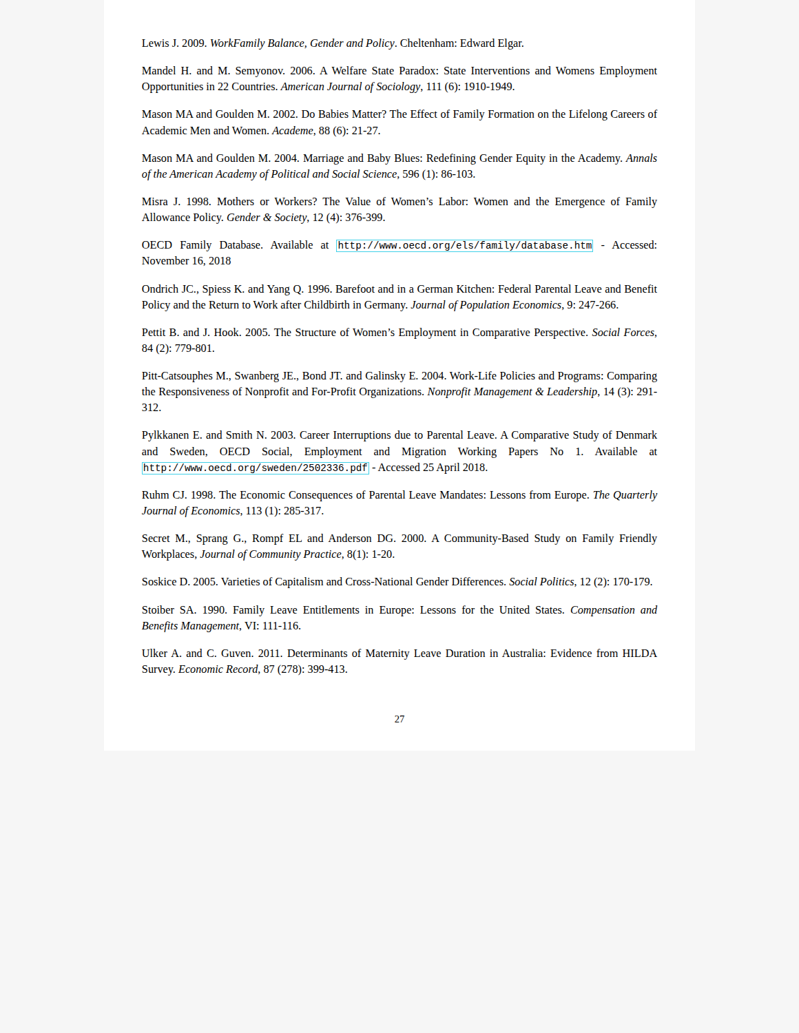Lewis J. 2009. WorkFamily Balance, Gender and Policy. Cheltenham: Edward Elgar.
Mandel H. and M. Semyonov. 2006. A Welfare State Paradox: State Interventions and Womens Employment Opportunities in 22 Countries. American Journal of Sociology, 111 (6): 1910-1949.
Mason MA and Goulden M. 2002. Do Babies Matter? The Effect of Family Formation on the Lifelong Careers of Academic Men and Women. Academe, 88 (6): 21-27.
Mason MA and Goulden M. 2004. Marriage and Baby Blues: Redefining Gender Equity in the Academy. Annals of the American Academy of Political and Social Science, 596 (1): 86-103.
Misra J. 1998. Mothers or Workers? The Value of Women’s Labor: Women and the Emergence of Family Allowance Policy. Gender & Society, 12 (4): 376-399.
OECD Family Database. Available at http://www.oecd.org/els/family/database.htm - Accessed: November 16, 2018
Ondrich JC., Spiess K. and Yang Q. 1996. Barefoot and in a German Kitchen: Federal Parental Leave and Benefit Policy and the Return to Work after Childbirth in Germany. Journal of Population Economics, 9: 247-266.
Pettit B. and J. Hook. 2005. The Structure of Women’s Employment in Comparative Perspective. Social Forces, 84 (2): 779-801.
Pitt-Catsouphes M., Swanberg JE., Bond JT. and Galinsky E. 2004. Work-Life Policies and Programs: Comparing the Responsiveness of Nonprofit and For-Profit Organizations. Nonprofit Management & Leadership, 14 (3): 291-312.
Pylkkanen E. and Smith N. 2003. Career Interruptions due to Parental Leave. A Comparative Study of Denmark and Sweden, OECD Social, Employment and Migration Working Papers No 1. Available at http://www.oecd.org/sweden/2502336.pdf - Accessed 25 April 2018.
Ruhm CJ. 1998. The Economic Consequences of Parental Leave Mandates: Lessons from Europe. The Quarterly Journal of Economics, 113 (1): 285-317.
Secret M., Sprang G., Rompf EL and Anderson DG. 2000. A Community-Based Study on Family Friendly Workplaces, Journal of Community Practice, 8(1): 1-20.
Soskice D. 2005. Varieties of Capitalism and Cross-National Gender Differences. Social Politics, 12 (2): 170-179.
Stoiber SA. 1990. Family Leave Entitlements in Europe: Lessons for the United States. Compensation and Benefits Management, VI: 111-116.
Ulker A. and C. Guven. 2011. Determinants of Maternity Leave Duration in Australia: Evidence from HILDA Survey. Economic Record, 87 (278): 399-413.
27